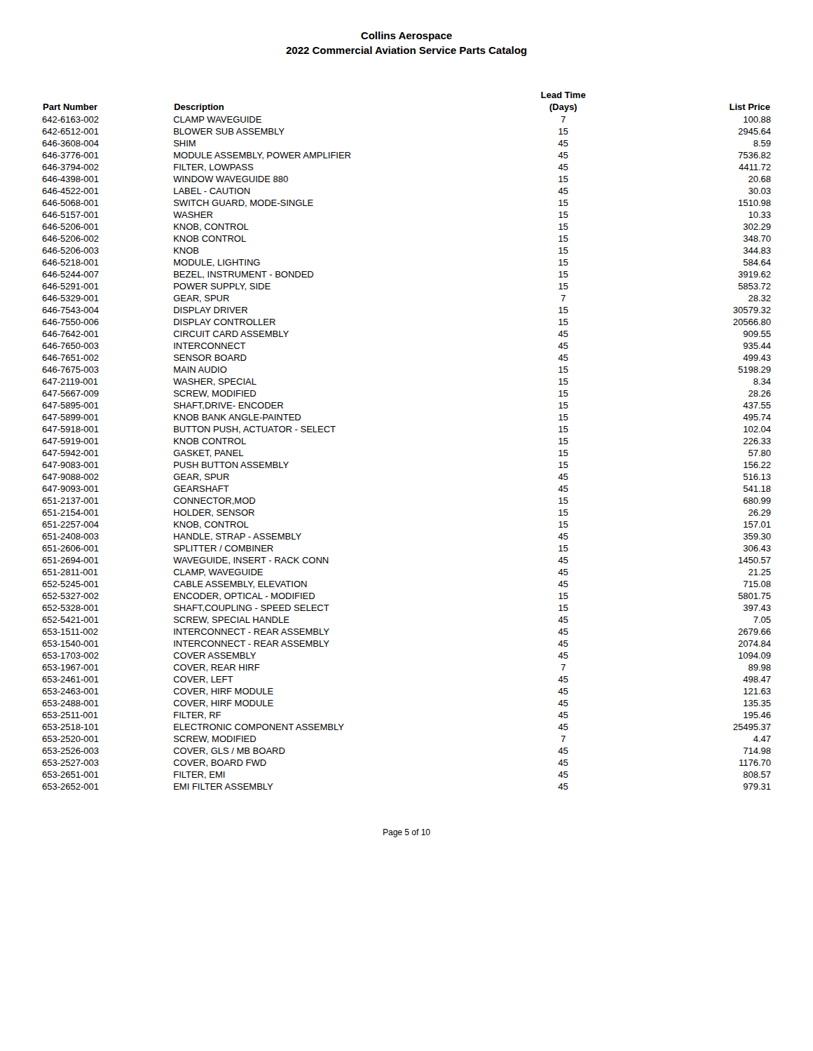Collins Aerospace
2022 Commercial Aviation Service Parts Catalog
| | | Lead Time | |
| --- | --- | --- | --- |
| Part Number | Description | (Days) | List Price |
| 642-6163-002 | CLAMP WAVEGUIDE | 7 | 100.88 |
| 642-6512-001 | BLOWER SUB ASSEMBLY | 15 | 2945.64 |
| 646-3608-004 | SHIM | 45 | 8.59 |
| 646-3776-001 | MODULE ASSEMBLY, POWER AMPLIFIER | 45 | 7536.82 |
| 646-3794-002 | FILTER, LOWPASS | 45 | 4411.72 |
| 646-4398-001 | WINDOW WAVEGUIDE 880 | 15 | 20.68 |
| 646-4522-001 | LABEL - CAUTION | 45 | 30.03 |
| 646-5068-001 | SWITCH GUARD, MODE-SINGLE | 15 | 1510.98 |
| 646-5157-001 | WASHER | 15 | 10.33 |
| 646-5206-001 | KNOB, CONTROL | 15 | 302.29 |
| 646-5206-002 | KNOB CONTROL | 15 | 348.70 |
| 646-5206-003 | KNOB | 15 | 344.83 |
| 646-5218-001 | MODULE, LIGHTING | 15 | 584.64 |
| 646-5244-007 | BEZEL, INSTRUMENT - BONDED | 15 | 3919.62 |
| 646-5291-001 | POWER SUPPLY, SIDE | 15 | 5853.72 |
| 646-5329-001 | GEAR, SPUR | 7 | 28.32 |
| 646-7543-004 | DISPLAY DRIVER | 15 | 30579.32 |
| 646-7550-006 | DISPLAY CONTROLLER | 15 | 20566.80 |
| 646-7642-001 | CIRCUIT CARD ASSEMBLY | 45 | 909.55 |
| 646-7650-003 | INTERCONNECT | 45 | 935.44 |
| 646-7651-002 | SENSOR BOARD | 45 | 499.43 |
| 646-7675-003 | MAIN AUDIO | 15 | 5198.29 |
| 647-2119-001 | WASHER, SPECIAL | 15 | 8.34 |
| 647-5667-009 | SCREW, MODIFIED | 15 | 28.26 |
| 647-5895-001 | SHAFT,DRIVE- ENCODER | 15 | 437.55 |
| 647-5899-001 | KNOB BANK ANGLE-PAINTED | 15 | 495.74 |
| 647-5918-001 | BUTTON PUSH, ACTUATOR - SELECT | 15 | 102.04 |
| 647-5919-001 | KNOB CONTROL | 15 | 226.33 |
| 647-5942-001 | GASKET, PANEL | 15 | 57.80 |
| 647-9083-001 | PUSH BUTTON ASSEMBLY | 15 | 156.22 |
| 647-9088-002 | GEAR, SPUR | 45 | 516.13 |
| 647-9093-001 | GEARSHAFT | 45 | 541.18 |
| 651-2137-001 | CONNECTOR,MOD | 15 | 680.99 |
| 651-2154-001 | HOLDER, SENSOR | 15 | 26.29 |
| 651-2257-004 | KNOB, CONTROL | 15 | 157.01 |
| 651-2408-003 | HANDLE, STRAP - ASSEMBLY | 45 | 359.30 |
| 651-2606-001 | SPLITTER / COMBINER | 15 | 306.43 |
| 651-2694-001 | WAVEGUIDE, INSERT - RACK CONN | 45 | 1450.57 |
| 651-2811-001 | CLAMP, WAVEGUIDE | 45 | 21.25 |
| 652-5245-001 | CABLE ASSEMBLY, ELEVATION | 45 | 715.08 |
| 652-5327-002 | ENCODER, OPTICAL - MODIFIED | 15 | 5801.75 |
| 652-5328-001 | SHAFT,COUPLING - SPEED SELECT | 15 | 397.43 |
| 652-5421-001 | SCREW, SPECIAL HANDLE | 45 | 7.05 |
| 653-1511-002 | INTERCONNECT - REAR ASSEMBLY | 45 | 2679.66 |
| 653-1540-001 | INTERCONNECT - REAR ASSEMBLY | 45 | 2074.84 |
| 653-1703-002 | COVER ASSEMBLY | 45 | 1094.09 |
| 653-1967-001 | COVER, REAR HIRF | 7 | 89.98 |
| 653-2461-001 | COVER, LEFT | 45 | 498.47 |
| 653-2463-001 | COVER, HIRF MODULE | 45 | 121.63 |
| 653-2488-001 | COVER, HIRF MODULE | 45 | 135.35 |
| 653-2511-001 | FILTER, RF | 45 | 195.46 |
| 653-2518-101 | ELECTRONIC COMPONENT ASSEMBLY | 45 | 25495.37 |
| 653-2520-001 | SCREW, MODIFIED | 7 | 4.47 |
| 653-2526-003 | COVER, GLS / MB BOARD | 45 | 714.98 |
| 653-2527-003 | COVER, BOARD FWD | 45 | 1176.70 |
| 653-2651-001 | FILTER, EMI | 45 | 808.57 |
| 653-2652-001 | EMI FILTER ASSEMBLY | 45 | 979.31 |
Page 5 of 10